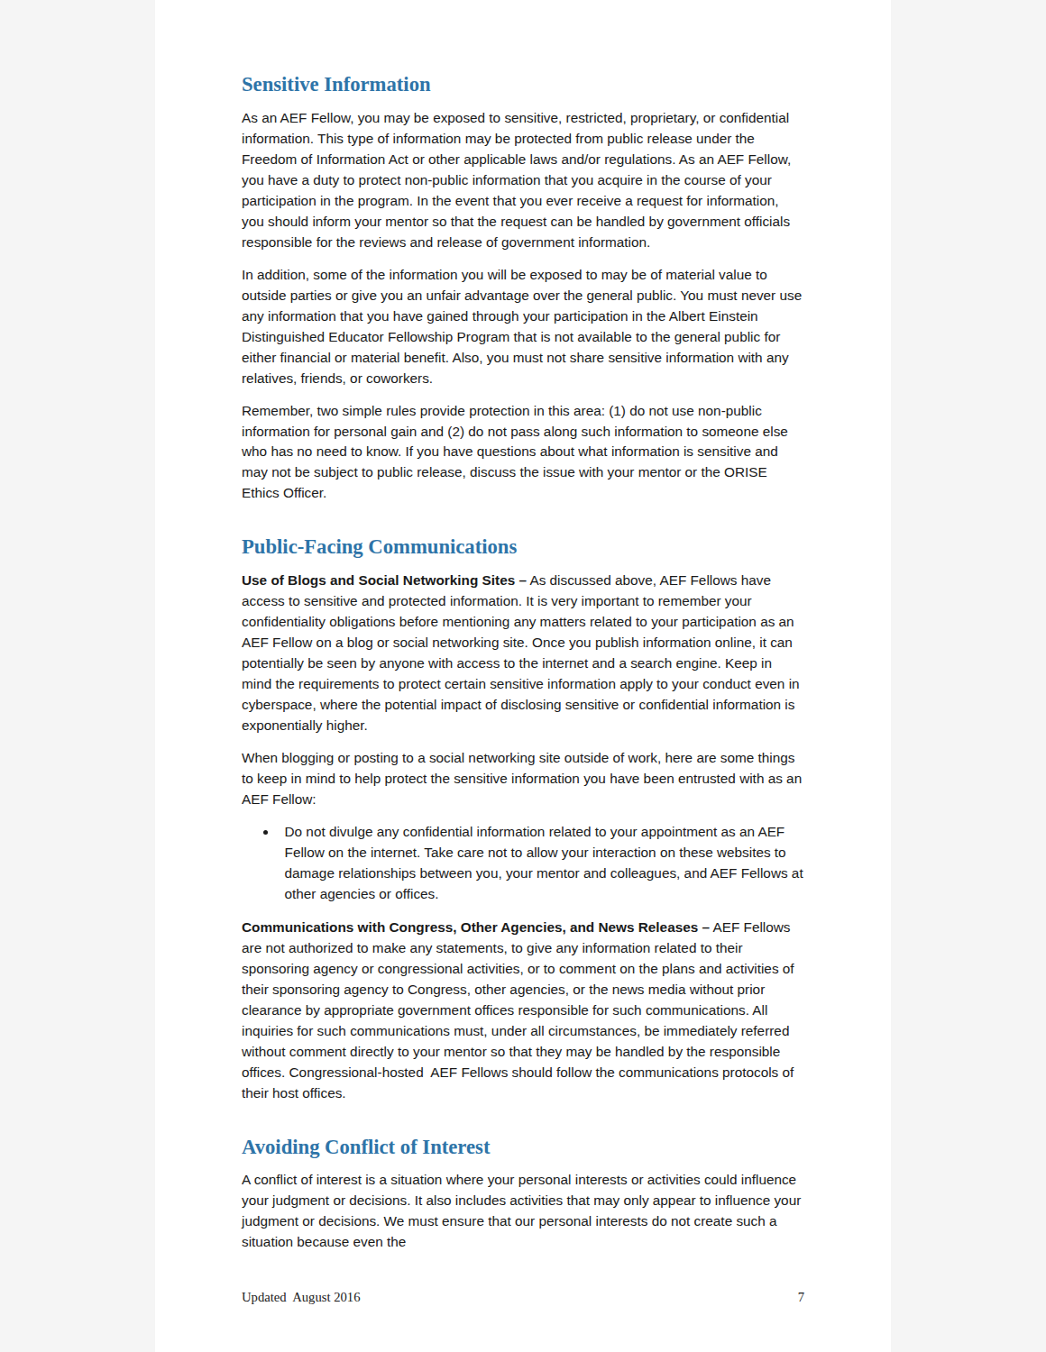Sensitive Information
As an AEF Fellow, you may be exposed to sensitive, restricted, proprietary, or confidential information. This type of information may be protected from public release under the Freedom of Information Act or other applicable laws and/or regulations. As an AEF Fellow, you have a duty to protect non-public information that you acquire in the course of your participation in the program. In the event that you ever receive a request for information, you should inform your mentor so that the request can be handled by government officials responsible for the reviews and release of government information.
In addition, some of the information you will be exposed to may be of material value to outside parties or give you an unfair advantage over the general public. You must never use any information that you have gained through your participation in the Albert Einstein Distinguished Educator Fellowship Program that is not available to the general public for either financial or material benefit. Also, you must not share sensitive information with any relatives, friends, or coworkers.
Remember, two simple rules provide protection in this area: (1) do not use non-public information for personal gain and (2) do not pass along such information to someone else who has no need to know. If you have questions about what information is sensitive and may not be subject to public release, discuss the issue with your mentor or the ORISE Ethics Officer.
Public-Facing Communications
Use of Blogs and Social Networking Sites – As discussed above, AEF Fellows have access to sensitive and protected information. It is very important to remember your confidentiality obligations before mentioning any matters related to your participation as an AEF Fellow on a blog or social networking site. Once you publish information online, it can potentially be seen by anyone with access to the internet and a search engine. Keep in mind the requirements to protect certain sensitive information apply to your conduct even in cyberspace, where the potential impact of disclosing sensitive or confidential information is exponentially higher.
When blogging or posting to a social networking site outside of work, here are some things to keep in mind to help protect the sensitive information you have been entrusted with as an AEF Fellow:
Do not divulge any confidential information related to your appointment as an AEF Fellow on the internet. Take care not to allow your interaction on these websites to damage relationships between you, your mentor and colleagues, and AEF Fellows at other agencies or offices.
Communications with Congress, Other Agencies, and News Releases – AEF Fellows are not authorized to make any statements, to give any information related to their sponsoring agency or congressional activities, or to comment on the plans and activities of their sponsoring agency to Congress, other agencies, or the news media without prior clearance by appropriate government offices responsible for such communications. All inquiries for such communications must, under all circumstances, be immediately referred without comment directly to your mentor so that they may be handled by the responsible offices. Congressional-hosted AEF Fellows should follow the communications protocols of their host offices.
Avoiding Conflict of Interest
A conflict of interest is a situation where your personal interests or activities could influence your judgment or decisions. It also includes activities that may only appear to influence your judgment or decisions. We must ensure that our personal interests do not create such a situation because even the
Updated August 2016 7